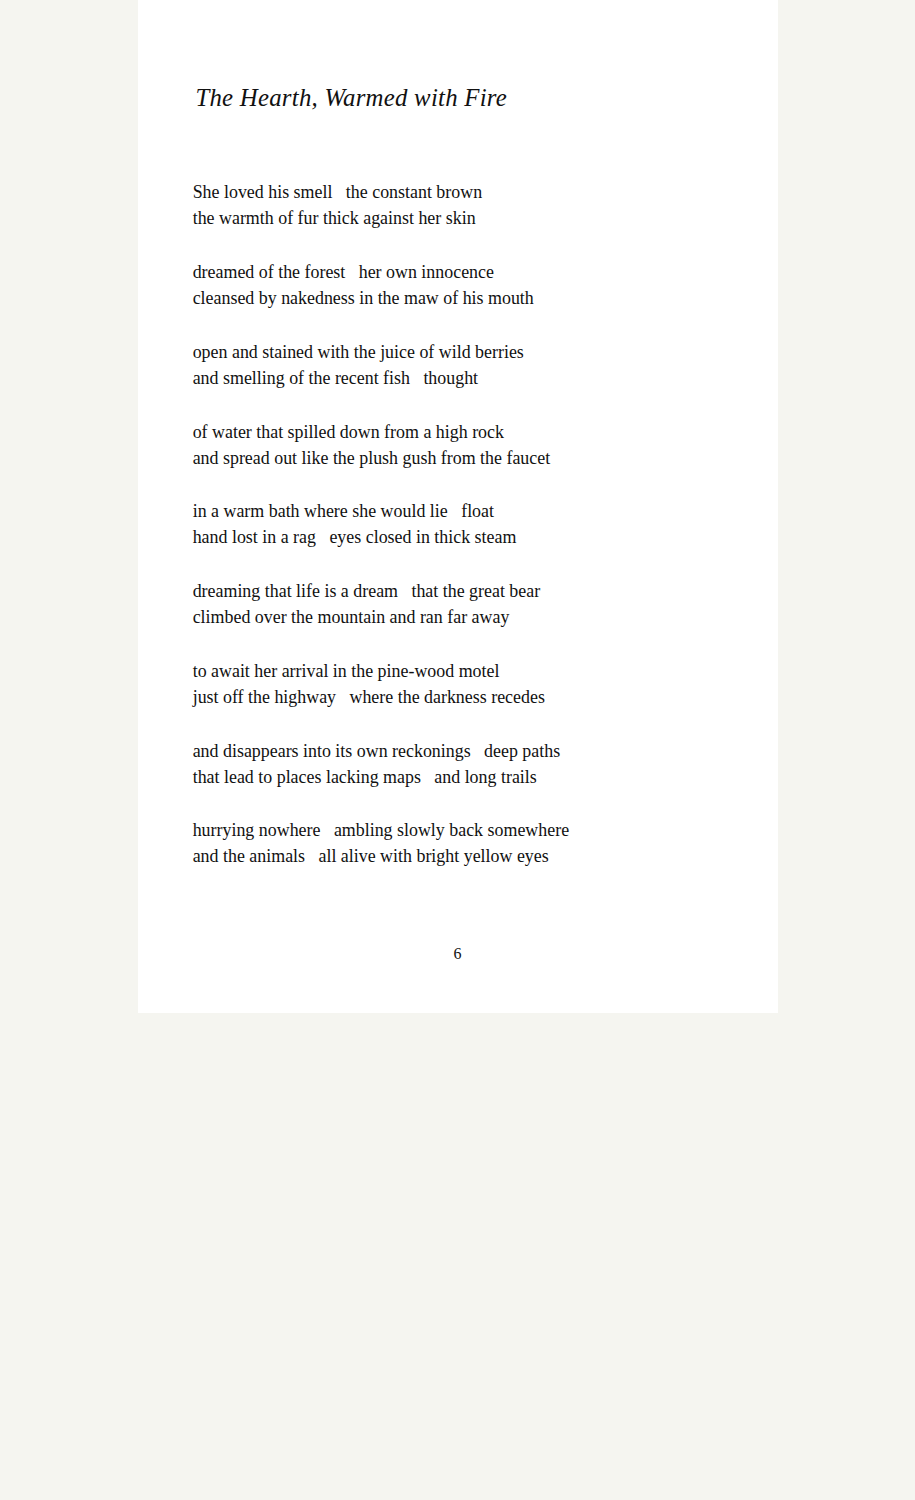The Hearth, Warmed with Fire
She loved his smell the constant brown
the warmth of fur thick against her skin
dreamed of the forest her own innocence
cleansed by nakedness in the maw of his mouth
open and stained with the juice of wild berries
and smelling of the recent fish thought
of water that spilled down from a high rock
and spread out like the plush gush from the faucet
in a warm bath where she would lie float
hand lost in a rag eyes closed in thick steam
dreaming that life is a dream that the great bear
climbed over the mountain and ran far away
to await her arrival in the pine-wood motel
just off the highway where the darkness recedes
and disappears into its own reckonings deep paths
that lead to places lacking maps and long trails
hurrying nowhere ambling slowly back somewhere
and the animals all alive with bright yellow eyes
6